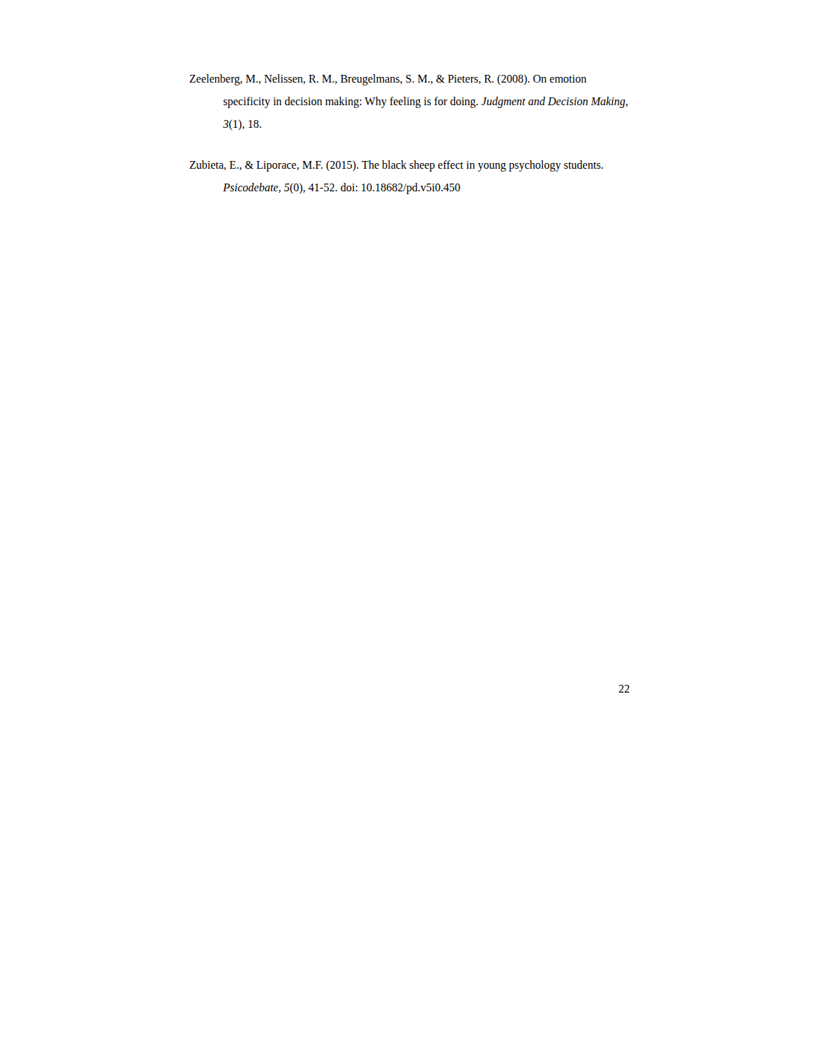Zeelenberg, M., Nelissen, R. M., Breugelmans, S. M., & Pieters, R. (2008). On emotion specificity in decision making: Why feeling is for doing. Judgment and Decision Making, 3(1), 18.
Zubieta, E., & Liporace, M.F. (2015). The black sheep effect in young psychology students. Psicodebate, 5(0), 41-52. doi: 10.18682/pd.v5i0.450
22